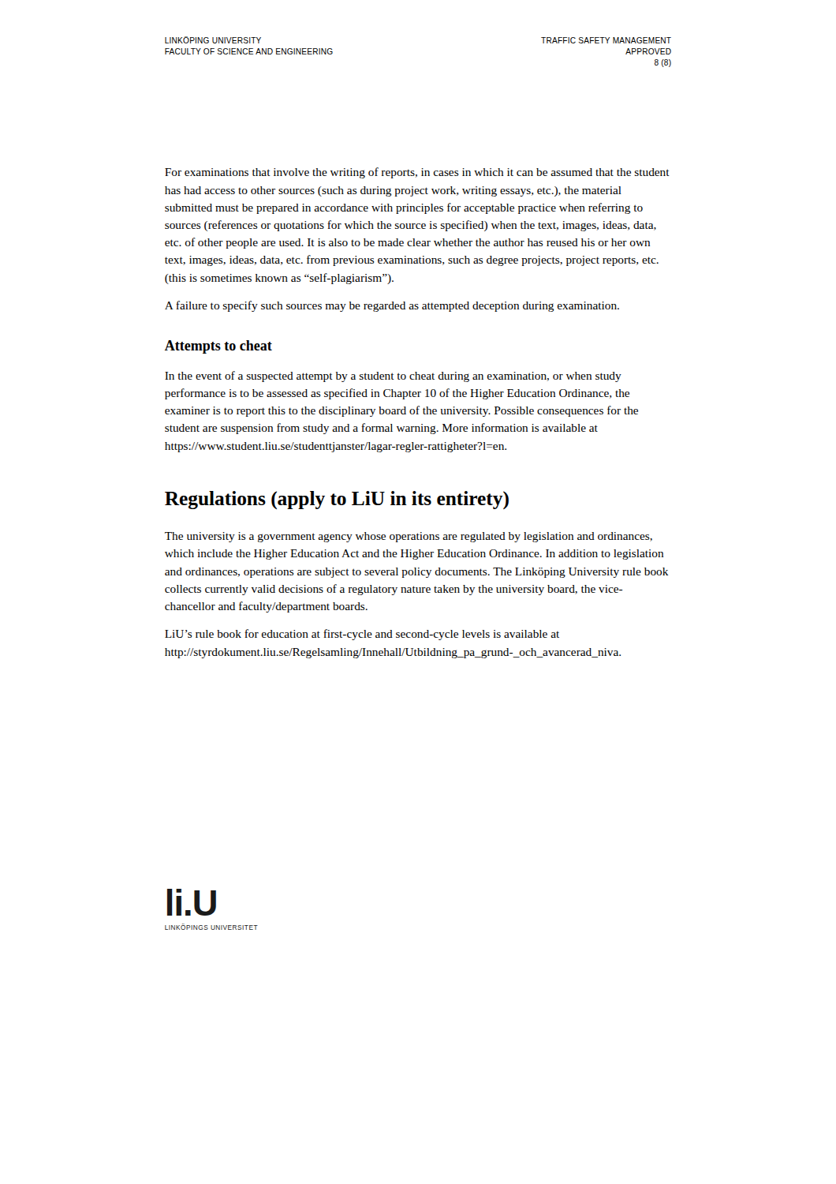| LINKÖPING UNIVERSITY FACULTY OF SCIENCE AND ENGINEERING | TRAFFIC SAFETY MANAGEMENT APPROVED 8 (8) |
For examinations that involve the writing of reports, in cases in which it can be assumed that the student has had access to other sources (such as during project work, writing essays, etc.), the material submitted must be prepared in accordance with principles for acceptable practice when referring to sources (references or quotations for which the source is specified) when the text, images, ideas, data, etc. of other people are used. It is also to be made clear whether the author has reused his or her own text, images, ideas, data, etc. from previous examinations, such as degree projects, project reports, etc. (this is sometimes known as “self-plagiarism”).
A failure to specify such sources may be regarded as attempted deception during examination.
Attempts to cheat
In the event of a suspected attempt by a student to cheat during an examination, or when study performance is to be assessed as specified in Chapter 10 of the Higher Education Ordinance, the examiner is to report this to the disciplinary board of the university. Possible consequences for the student are suspension from study and a formal warning. More information is available at https://www.student.liu.se/studenttjanster/lagar-regler-rattigheter?l=en.
Regulations (apply to LiU in its entirety)
The university is a government agency whose operations are regulated by legislation and ordinances, which include the Higher Education Act and the Higher Education Ordinance. In addition to legislation and ordinances, operations are subject to several policy documents. The Linköping University rule book collects currently valid decisions of a regulatory nature taken by the university board, the vice-chancellor and faculty/department boards.
LiU’s rule book for education at first-cycle and second-cycle levels is available at http://styrdokument.liu.se/Regelsamling/Innehall/Utbildning_pa_grund-_och_avancerad_niva.
li.U
LINKÖPINGS UNIVERSITET